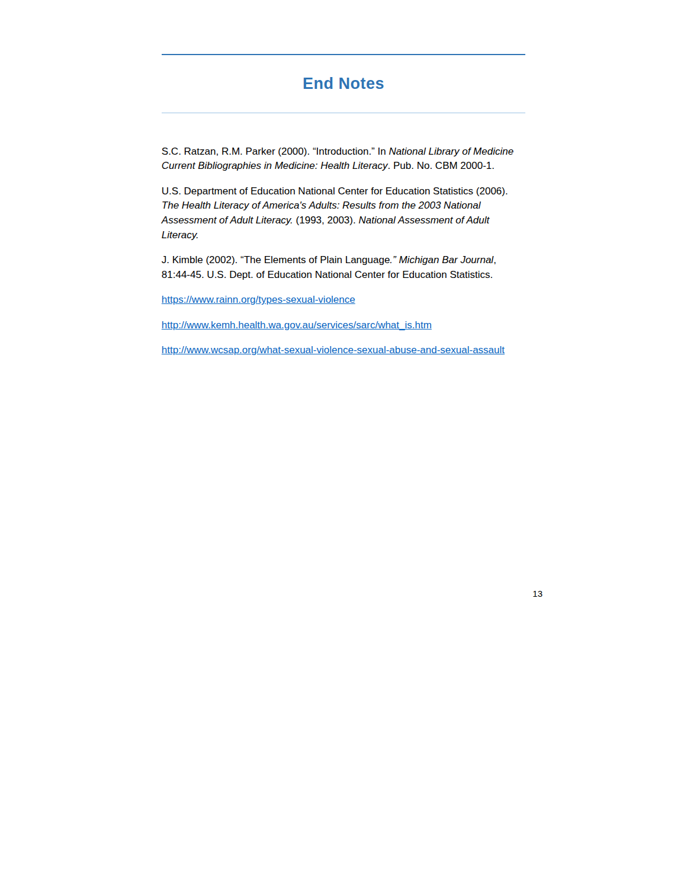End Notes
S.C. Ratzan, R.M. Parker (2000). “Introduction.” In National Library of Medicine Current Bibliographies in Medicine: Health Literacy. Pub. No. CBM 2000-1.
U.S. Department of Education National Center for Education Statistics (2006). The Health Literacy of America's Adults: Results from the 2003 National Assessment of Adult Literacy. (1993, 2003). National Assessment of Adult Literacy.
J. Kimble (2002). “The Elements of Plain Language.” Michigan Bar Journal, 81:44-45. U.S. Dept. of Education National Center for Education Statistics.
https://www.rainn.org/types-sexual-violence
http://www.kemh.health.wa.gov.au/services/sarc/what_is.htm
http://www.wcsap.org/what-sexual-violence-sexual-abuse-and-sexual-assault
13